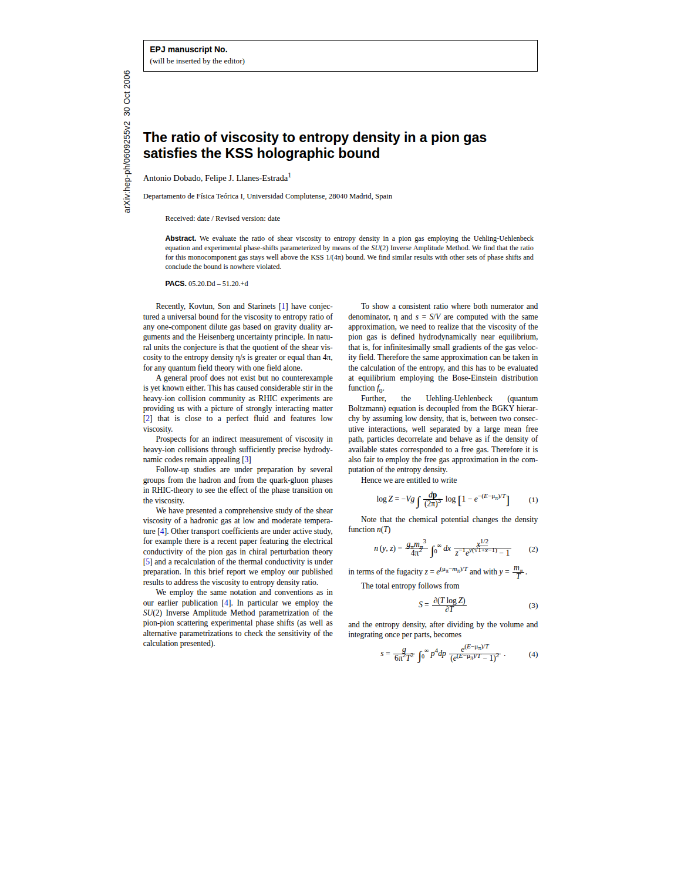arXiv:hep-ph/0609255v2 30 Oct 2006
EPJ manuscript No.
(will be inserted by the editor)
The ratio of viscosity to entropy density in a pion gas
satisfies the KSS holographic bound
Antonio Dobado, Felipe J. Llanes-Estrada1
Departamento de Física Teórica I, Universidad Complutense, 28040 Madrid, Spain
Received: date / Revised version: date
Abstract. We evaluate the ratio of shear viscosity to entropy density in a pion gas employing the Uehling-Uehlenbeck equation and experimental phase-shifts parameterized by means of the SU(2) Inverse Amplitude Method. We find that the ratio for this monocomponent gas stays well above the KSS 1/(4π) bound. We find similar results with other sets of phase shifts and conclude the bound is nowhere violated.
PACS. 05.20.Dd – 51.20.+d
Recently, Kovtun, Son and Starinets [1] have conjectured a universal bound for the viscosity to entropy ratio of any one-component dilute gas based on gravity duality arguments and the Heisenberg uncertainty principle. In natural units the conjecture is that the quotient of the shear viscosity to the entropy density η/s is greater or equal than 4π, for any quantum field theory with one field alone.
A general proof does not exist but no counterexample is yet known either. This has caused considerable stir in the heavy-ion collision community as RHIC experiments are providing us with a picture of strongly interacting matter [2] that is close to a perfect fluid and features low viscosity.
Prospects for an indirect measurement of viscosity in heavy-ion collisions through sufficiently precise hydrodynamic codes remain appealing [3]
Follow-up studies are under preparation by several groups from the hadron and from the quark-gluon phases in RHIC-theory to see the effect of the phase transition on the viscosity.
We have presented a comprehensive study of the shear viscosity of a hadronic gas at low and moderate temperature [4]. Other transport coefficients are under active study, for example there is a recent paper featuring the electrical conductivity of the pion gas in chiral perturbation theory [5] and a recalculation of the thermal conductivity is under preparation. In this brief report we employ our published results to address the viscosity to entropy density ratio.
We employ the same notation and conventions as in our earlier publication [4]. In particular we employ the SU(2) Inverse Amplitude Method parametrization of the pion-pion scattering experimental phase shifts (as well as alternative parametrizations to check the sensitivity of the calculation presented).
To show a consistent ratio where both numerator and denominator, η and s = S/V are computed with the same approximation, we need to realize that the viscosity of the pion gas is defined hydrodynamically near equilibrium, that is, for infinitesimally small gradients of the gas velocity field. Therefore the same approximation can be taken in the calculation of the entropy, and this has to be evaluated at equilibrium employing the Bose-Einstein distribution function f0.
Further, the Uehling-Uehlenbeck (quantum Boltzmann) equation is decoupled from the BGKY hierarchy by assuming low density, that is, between two consecutive interactions, well separated by a large mean free path, particles decorrelate and behave as if the density of available states corresponded to a free gas. Therefore it is also fair to employ the free gas approximation in the computation of the entropy density.
Hence we are entitled to write
log Z = −Vg ∫ dp(2π)3 log [1 − e−(E−μπ)/T] (1)
Note that the chemical potential changes the density function n(T)
n (y, z) = gπmπ34π2 ∫0∞ dx x1/2 z−1ey(√1+x−1) − 1 (2)
in terms of the fugacity z = e(μπ−mπ)/T and with y = mπ T.
The total entropy follows from
S = ∂(T log Z)∂T (3)
and the entropy density, after dividing by the volume and integrating once per parts, becomes
s = g 6π2T2 ∫0∞ p4dp e(E−μπ)/T(e(E−μπ)/T − 1)2 . (4)